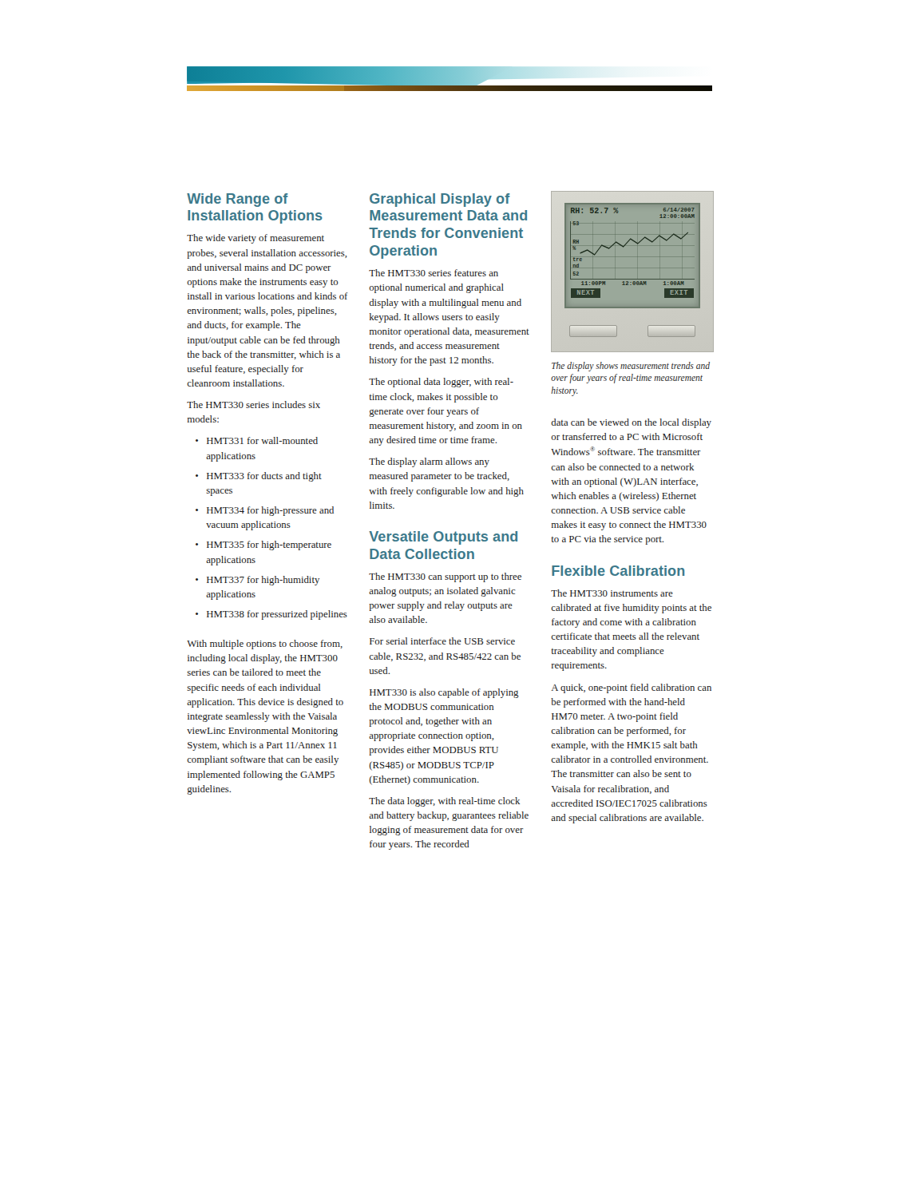Wide Range of Installation Options
The wide variety of measurement probes, several installation accessories, and universal mains and DC power options make the instruments easy to install in various locations and kinds of environment; walls, poles, pipelines, and ducts, for example. The input/output cable can be fed through the back of the transmitter, which is a useful feature, especially for cleanroom installations.
The HMT330 series includes six models:
HMT331 for wall-mounted applications
HMT333 for ducts and tight spaces
HMT334 for high-pressure and vacuum applications
HMT335 for high-temperature applications
HMT337 for high-humidity applications
HMT338 for pressurized pipelines
With multiple options to choose from, including local display, the HMT300 series can be tailored to meet the specific needs of each individual application. This device is designed to integrate seamlessly with the Vaisala viewLinc Environmental Monitoring System, which is a Part 11/Annex 11 compliant software that can be easily implemented following the GAMP5 guidelines.
Graphical Display of Measurement Data and Trends for Convenient Operation
The HMT330 series features an optional numerical and graphical display with a multilingual menu and keypad. It allows users to easily monitor operational data, measurement trends, and access measurement history for the past 12 months.
The optional data logger, with real-time clock, makes it possible to generate over four years of measurement history, and zoom in on any desired time or time frame.
The display alarm allows any measured parameter to be tracked, with freely configurable low and high limits.
Versatile Outputs and Data Collection
The HMT330 can support up to three analog outputs; an isolated galvanic power supply and relay outputs are also available.
For serial interface the USB service cable, RS232, and RS485/422 can be used.
HMT330 is also capable of applying the MODBUS communication protocol and, together with an appropriate connection option, provides either MODBUS RTU (RS485) or MODBUS TCP/IP (Ethernet) communication.
The data logger, with real-time clock and battery backup, guarantees reliable logging of measurement data for over four years. The recorded
RH: 52.7 % 6/14/2007
12:00:00AM
53
RH
%
tre
nd
52
11:00PM 12:00AM 1:00AM
NEXT EXIT
The display shows measurement trends and over four years of real-time measurement history.
data can be viewed on the local display or transferred to a PC with Microsoft Windows® software. The transmitter can also be connected to a network with an optional (W)LAN interface, which enables a (wireless) Ethernet connection. A USB service cable makes it easy to connect the HMT330 to a PC via the service port.
Flexible Calibration
The HMT330 instruments are calibrated at five humidity points at the factory and come with a calibration certificate that meets all the relevant traceability and compliance requirements.
A quick, one-point field calibration can be performed with the hand-held HM70 meter. A two-point field calibration can be performed, for example, with the HMK15 salt bath calibrator in a controlled environment. The transmitter can also be sent to Vaisala for recalibration, and accredited ISO/IEC17025 calibrations and special calibrations are available.